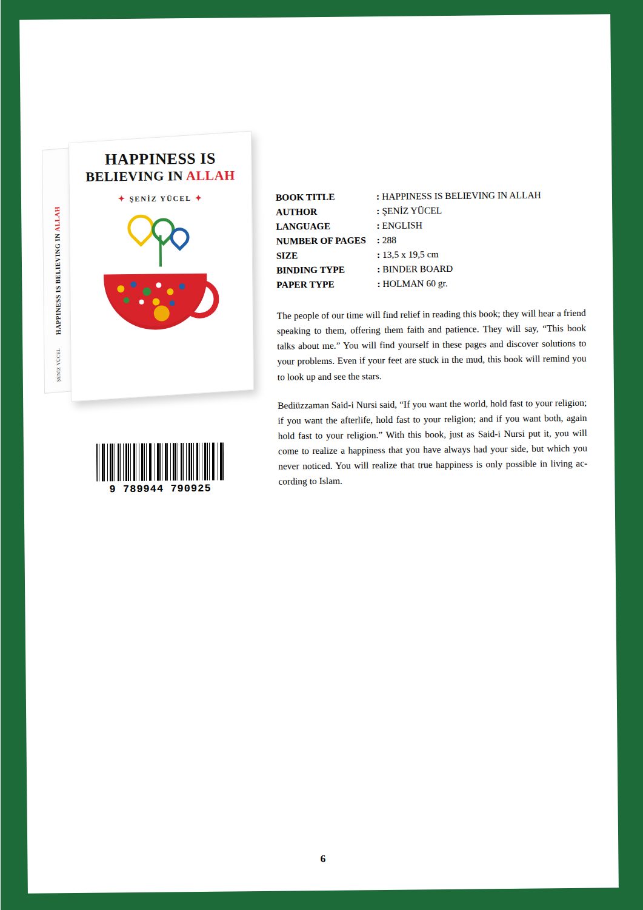HAPPINESS IS BELIEVING IN ALLAH
ŞENİZ YÜCEL
HAPPINESS IS
BELIEVING IN ALLAH
✦ŞENİZ YÜCEL✦
9 789944 790925
| BOOK TITLE | : HAPPINESS IS BELIEVING IN ALLAH |
| AUTHOR | : ŞENİZ YÜCEL |
| LANGUAGE | : ENGLISH |
| NUMBER OF PAGES | : 288 |
| SIZE | : 13,5 x 19,5 cm |
| BINDING TYPE | : BINDER BOARD |
| PAPER TYPE | : HOLMAN 60 gr. |
The people of our time will find relief in reading this book; they will hear a friend speaking to them, offering them faith and patience. They will say, “This book talks about me.” You will find yourself in these pages and discover solutions to your problems. Even if your feet are stuck in the mud, this book will remind you to look up and see the stars.
Bediüzzaman Said-i Nursi said, “If you want the world, hold fast to your religion; if you want the afterlife, hold fast to your religion; and if you want both, again hold fast to your religion.” With this book, just as Said-i Nursi put it, you will come to realize a happiness that you have always had your side, but which you never noticed. You will realize that true happiness is only possible in living according to Islam.
6